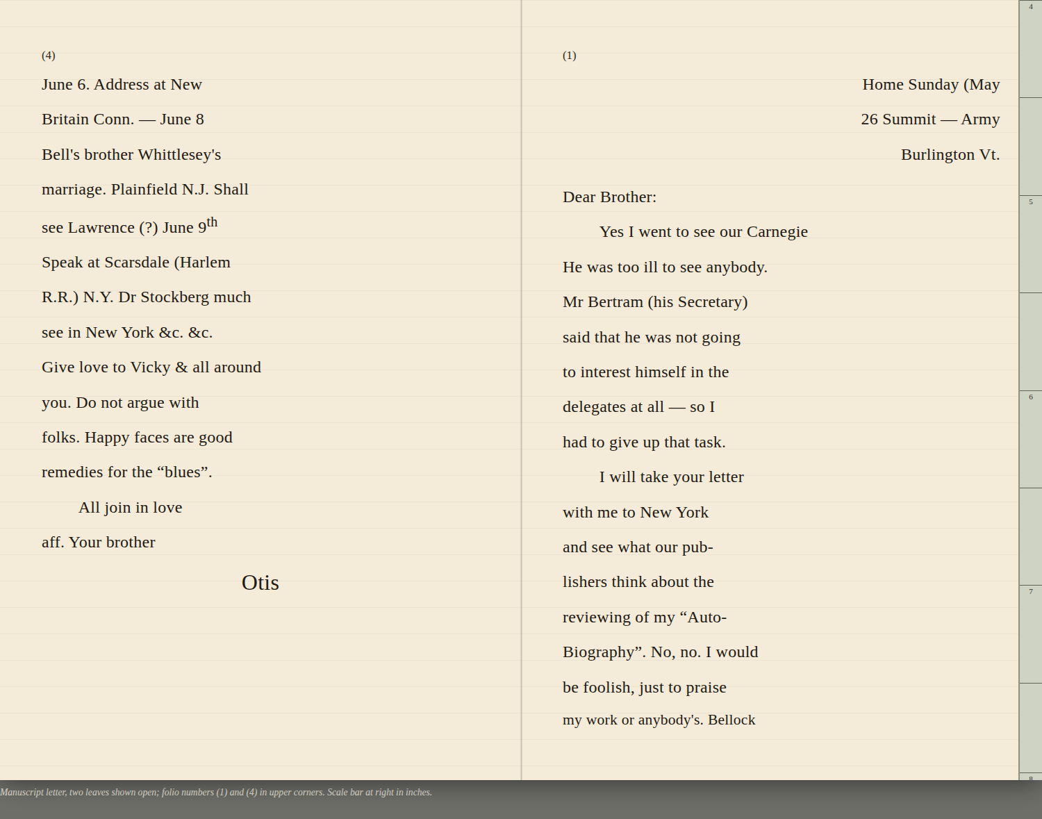(4)
June 6. Address at New
Britain Conn. — June 8
Bell's brother Whittlesey's
marriage. Plainfield N.J. Shall
see Lawrence (?) June 9th
Speak at Scarsdale (Harlem
R.R.) N.Y. Dr Stockberg much
see in New York &c. &c.
Give love to Vicky & all around
you. Do not argue with
folks. Happy faces are good
remedies for the “blues”.
All join in love
aff. Your brother
Otis
(1)
Home Sunday (May
26 Summit — Army
Burlington Vt.
Dear Brother:
Yes I went to see our Carnegie
He was too ill to see anybody.
Mr Bertram (his Secretary)
said that he was not going
to interest himself in the
delegates at all — so I
had to give up that task.
I will take your letter
with me to New York
and see what our pub-
lishers think about the
reviewing of my “Auto-
Biography”. No, no. I would
be foolish, just to praise
my work or anybody's. Bellock
4
5
6
7
8
Manuscript letter, two leaves shown open; folio numbers (1) and (4) in upper corners. Scale bar at right in inches.